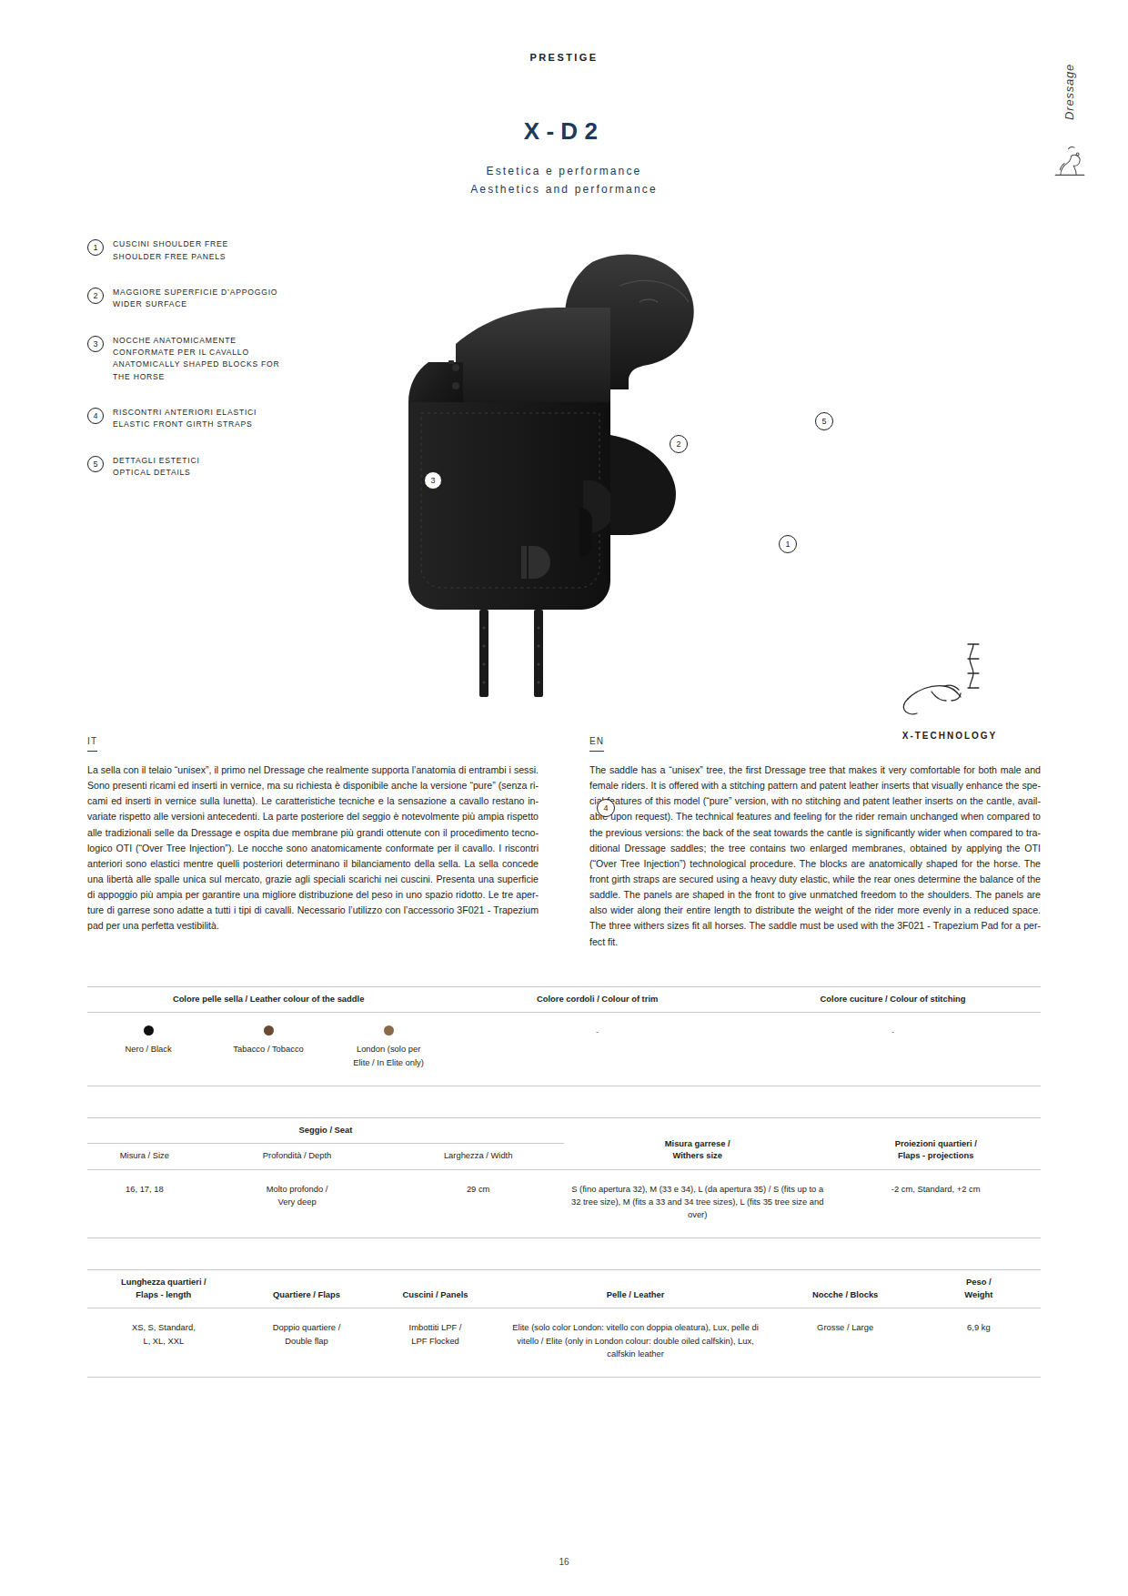Dressage
Prestige
X-D2
Estetica e performance Aesthetics and performance
1 Cuscini shoulder free Shoulder free panels
2 Maggiore superficie d’appoggio Wider surface
3 Nocche anatomicamente conformate per il cavallo Anatomically shaped blocks for the horse
4 Riscontri anteriori elastici Elastic front girth straps
5 Dettagli estetici Optical details
1 2 3 4 5
X-TECHNOLOGY
IT
La sella con il telaio “unisex”, il primo nel Dressage che realmente supporta l’anatomia di entrambi i sessi. Sono presenti ricami ed inserti in vernice, ma su richiesta è disponibile anche la versione “pure” (senza ricami ed inserti in vernice sulla lunetta). Le caratteristiche tecniche e la sensazione a cavallo restano invariate rispetto alle versioni antecedenti. La parte posteriore del seggio è notevolmente più ampia rispetto alle tradizionali selle da Dressage e ospita due membrane più grandi ottenute con il procedimento tecnologico OTI (“Over Tree Injection”). Le nocche sono anatomicamente conformate per il cavallo. I riscontri anteriori sono elastici mentre quelli posteriori determinano il bilanciamento della sella. La sella concede una libertà alle spalle unica sul mercato, grazie agli speciali scarichi nei cuscini. Presenta una superficie di appoggio più ampia per garantire una migliore distribuzione del peso in uno spazio ridotto. Le tre aperture di garrese sono adatte a tutti i tipi di cavalli. Necessario l’utilizzo con l’accessorio 3F021 - Trapezium pad per una perfetta vestibilità.
EN
The saddle has a “unisex” tree, the first Dressage tree that makes it very comfortable for both male and female riders. It is offered with a stitching pattern and patent leather inserts that visually enhance the special features of this model (“pure” version, with no stitching and patent leather inserts on the cantle, available upon request). The technical features and feeling for the rider remain unchanged when compared to the previous versions: the back of the seat towards the cantle is significantly wider when compared to traditional Dressage saddles; the tree contains two enlarged membranes, obtained by applying the OTI (“Over Tree Injection”) technological procedure. The blocks are anatomically shaped for the horse. The front girth straps are secured using a heavy duty elastic, while the rear ones determine the balance of the saddle. The panels are shaped in the front to give unmatched freedom to the shoulders. The panels are also wider along their entire length to distribute the weight of the rider more evenly in a reduced space. The three withers sizes fit all horses. The saddle must be used with the 3F021 - Trapezium Pad for a perfect fit.
| Colore pelle sella / Leather colour of the saddle | Colore cordoli / Colour of trim | Colore cuciture / Colour of stitching |
| --- | --- | --- |
| Nero / Black Tabacco / Tobacco London (solo per Elite / In Elite only) | - | - |
| Seggio / Seat | Misura garrese / Withers size | Proiezioni quartieri / Flaps - projections |
| --- | --- | --- |
| Misura / Size | Profondità / Depth | Larghezza / Width |
| 16, 17, 18 | Molto profondo / Very deep | 29 cm | S (fino apertura 32), M (33 e 34), L (da apertura 35) / S (fits up to a 32 tree size), M (fits a 33 and 34 tree sizes), L (fits 35 tree size and over) | -2 cm, Standard, +2 cm |
| Lunghezza quartieri / Flaps - length | Quartiere / Flaps | Cuscini / Panels | Pelle / Leather | Nocche / Blocks | Peso / Weight |
| --- | --- | --- | --- | --- | --- |
| XS, S, Standard, L, XL, XXL | Doppio quartiere / Double flap | Imbottiti LPF / LPF Flocked | Elite (solo color London: vitello con doppia oleatura), Lux, pelle di vitello / Elite (only in London colour: double oiled calfskin), Lux, calfskin leather | Grosse / Large | 6,9 kg |
16